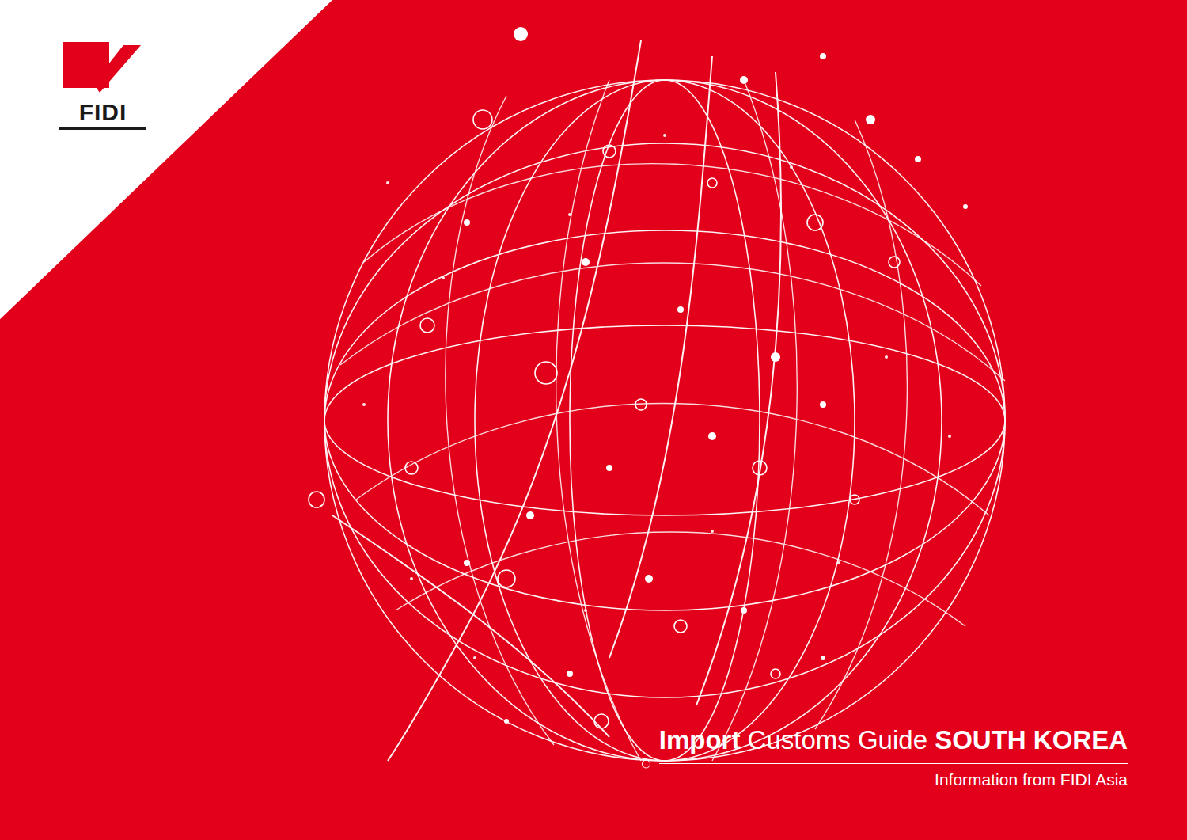FIDI
Import Customs Guide SOUTH KOREA
Information from FIDI Asia